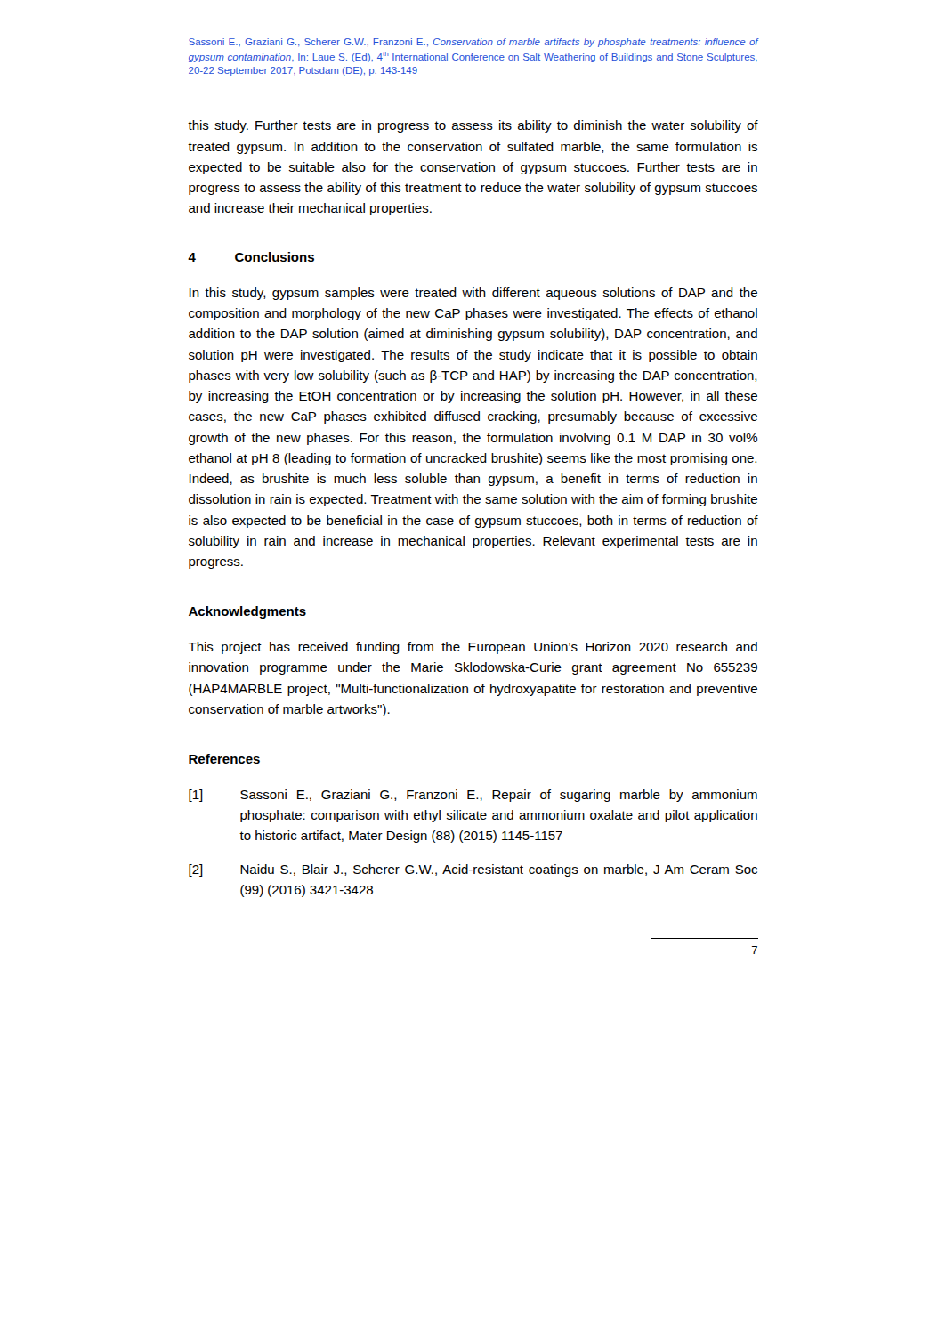Sassoni E., Graziani G., Scherer G.W., Franzoni E., Conservation of marble artifacts by phosphate treatments: influence of gypsum contamination, In: Laue S. (Ed), 4th International Conference on Salt Weathering of Buildings and Stone Sculptures, 20-22 September 2017, Potsdam (DE), p. 143-149
this study. Further tests are in progress to assess its ability to diminish the water solubility of treated gypsum. In addition to the conservation of sulfated marble, the same formulation is expected to be suitable also for the conservation of gypsum stuccoes. Further tests are in progress to assess the ability of this treatment to reduce the water solubility of gypsum stuccoes and increase their mechanical properties.
4 Conclusions
In this study, gypsum samples were treated with different aqueous solutions of DAP and the composition and morphology of the new CaP phases were investigated. The effects of ethanol addition to the DAP solution (aimed at diminishing gypsum solubility), DAP concentration, and solution pH were investigated. The results of the study indicate that it is possible to obtain phases with very low solubility (such as β-TCP and HAP) by increasing the DAP concentration, by increasing the EtOH concentration or by increasing the solution pH. However, in all these cases, the new CaP phases exhibited diffused cracking, presumably because of excessive growth of the new phases. For this reason, the formulation involving 0.1 M DAP in 30 vol% ethanol at pH 8 (leading to formation of uncracked brushite) seems like the most promising one. Indeed, as brushite is much less soluble than gypsum, a benefit in terms of reduction in dissolution in rain is expected. Treatment with the same solution with the aim of forming brushite is also expected to be beneficial in the case of gypsum stuccoes, both in terms of reduction of solubility in rain and increase in mechanical properties. Relevant experimental tests are in progress.
Acknowledgments
This project has received funding from the European Union’s Horizon 2020 research and innovation programme under the Marie Sklodowska-Curie grant agreement No 655239 (HAP4MARBLE project, "Multi-functionalization of hydroxyapatite for restoration and preventive conservation of marble artworks").
References
[1]
Sassoni E., Graziani G., Franzoni E., Repair of sugaring marble by ammonium phosphate: comparison with ethyl silicate and ammonium oxalate and pilot application to historic artifact, Mater Design (88) (2015) 1145-1157
[2]
Naidu S., Blair J., Scherer G.W., Acid-resistant coatings on marble, J Am Ceram Soc (99) (2016) 3421-3428
7